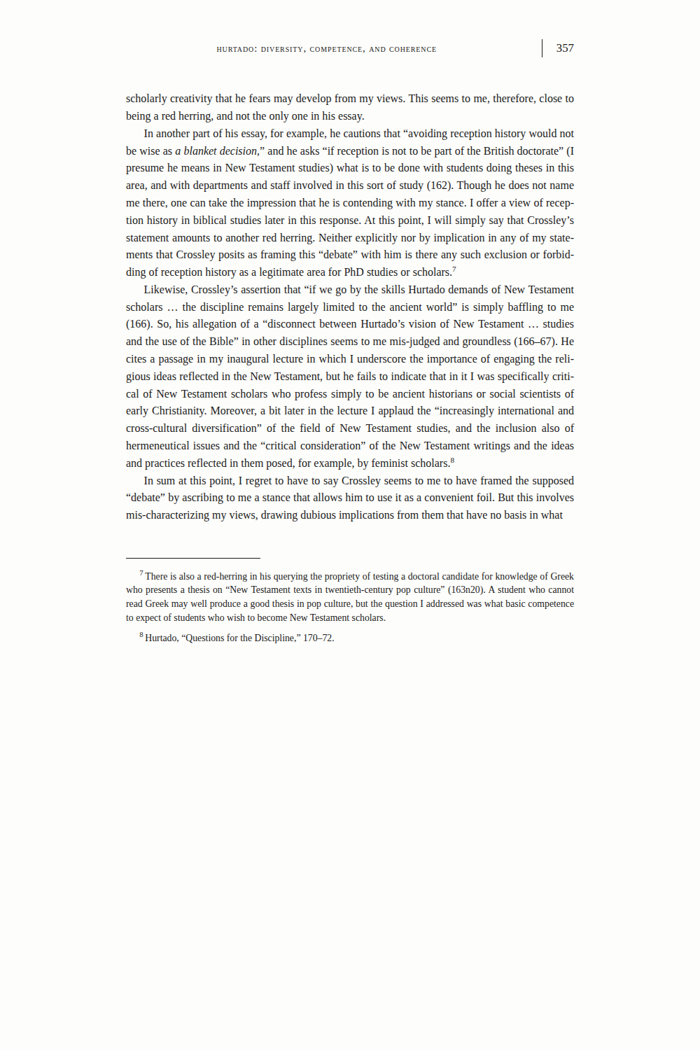hurtado: diversity, competence, and coherence 357
scholarly creativity that he fears may develop from my views. This seems to me, therefore, close to being a red herring, and not the only one in his essay.
In another part of his essay, for example, he cautions that “avoiding reception history would not be wise as a blanket decision,” and he asks “if reception is not to be part of the British doctorate” (I presume he means in New Testament studies) what is to be done with students doing theses in this area, and with departments and staff involved in this sort of study (162). Though he does not name me there, one can take the impression that he is contending with my stance. I offer a view of reception history in biblical studies later in this response. At this point, I will simply say that Crossley’s statement amounts to another red herring. Neither explicitly nor by implication in any of my statements that Crossley posits as framing this “debate” with him is there any such exclusion or forbidding of reception history as a legitimate area for PhD studies or scholars.7
Likewise, Crossley’s assertion that “if we go by the skills Hurtado demands of New Testament scholars … the discipline remains largely limited to the ancient world” is simply baffling to me (166). So, his allegation of a “disconnect between Hurtado’s vision of New Testament … studies and the use of the Bible” in other disciplines seems to me mis-judged and groundless (166–67). He cites a passage in my inaugural lecture in which I underscore the importance of engaging the religious ideas reflected in the New Testament, but he fails to indicate that in it I was specifically critical of New Testament scholars who profess simply to be ancient historians or social scientists of early Christianity. Moreover, a bit later in the lecture I applaud the “increasingly international and cross-cultural diversification” of the field of New Testament studies, and the inclusion also of hermeneutical issues and the “critical consideration” of the New Testament writings and the ideas and practices reflected in them posed, for example, by feminist scholars.8
In sum at this point, I regret to have to say Crossley seems to me to have framed the supposed “debate” by ascribing to me a stance that allows him to use it as a convenient foil. But this involves mis-characterizing my views, drawing dubious implications from them that have no basis in what
7 There is also a red-herring in his querying the propriety of testing a doctoral candidate for knowledge of Greek who presents a thesis on “New Testament texts in twentieth-century pop culture” (163n20). A student who cannot read Greek may well produce a good thesis in pop culture, but the question I addressed was what basic competence to expect of students who wish to become New Testament scholars.
8 Hurtado, “Questions for the Discipline,” 170–72.